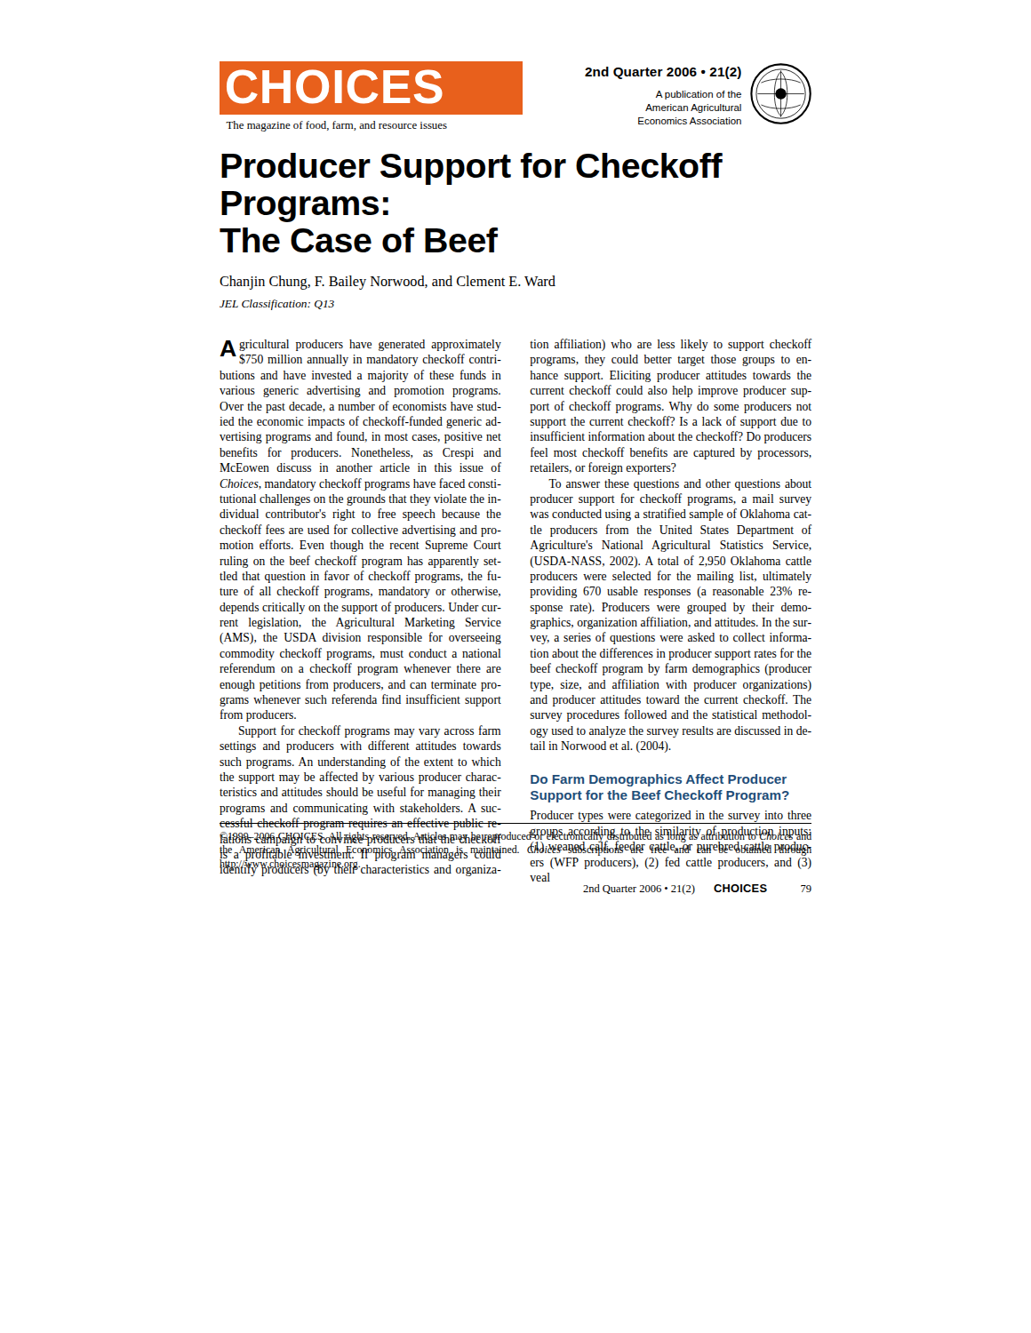CHOICES
The magazine of food, farm, and resource issues
2nd Quarter 2006 • 21(2)
A publication of the
American Agricultural
Economics Association
Producer Support for Checkoff Programs:
The Case of Beef
Chanjin Chung, F. Bailey Norwood, and Clement E. Ward
JEL Classification: Q13
Agricultural producers have generated approximately $750 million annually in mandatory checkoff contributions and have invested a majority of these funds in various generic advertising and promotion programs. Over the past decade, a number of economists have studied the economic impacts of checkoff-funded generic advertising programs and found, in most cases, positive net benefits for producers. Nonetheless, as Crespi and McEowen discuss in another article in this issue of Choices, mandatory checkoff programs have faced constitutional challenges on the grounds that they violate the individual contributor's right to free speech because the checkoff fees are used for collective advertising and promotion efforts. Even though the recent Supreme Court ruling on the beef checkoff program has apparently settled that question in favor of checkoff programs, the future of all checkoff programs, mandatory or otherwise, depends critically on the support of producers. Under current legislation, the Agricultural Marketing Service (AMS), the USDA division responsible for overseeing commodity checkoff programs, must conduct a national referendum on a checkoff program whenever there are enough petitions from producers, and can terminate programs whenever such referenda find insufficient support from producers.
Support for checkoff programs may vary across farm settings and producers with different attitudes towards such programs. An understanding of the extent to which the support may be affected by various producer characteristics and attitudes should be useful for managing their programs and communicating with stakeholders. A successful checkoff program requires an effective public relations campaign to convince producers that the checkoff is a profitable investment. If program managers could identify producers (by their characteristics and organization affiliation) who are less likely to support checkoff programs, they could better target those groups to enhance support. Eliciting producer attitudes towards the current checkoff could also help improve producer support of checkoff programs. Why do some producers not support the current checkoff? Is a lack of support due to insufficient information about the checkoff? Do producers feel most checkoff benefits are captured by processors, retailers, or foreign exporters?
To answer these questions and other questions about producer support for checkoff programs, a mail survey was conducted using a stratified sample of Oklahoma cattle producers from the United States Department of Agriculture's National Agricultural Statistics Service, (USDA-NASS, 2002). A total of 2,950 Oklahoma cattle producers were selected for the mailing list, ultimately providing 670 usable responses (a reasonable 23% response rate). Producers were grouped by their demographics, organization affiliation, and attitudes. In the survey, a series of questions were asked to collect information about the differences in producer support rates for the beef checkoff program by farm demographics (producer type, size, and affiliation with producer organizations) and producer attitudes toward the current checkoff. The survey procedures followed and the statistical methodology used to analyze the survey results are discussed in detail in Norwood et al. (2004).
Do Farm Demographics Affect Producer Support for the Beef Checkoff Program?
Producer types were categorized in the survey into three groups according to the similarity of production inputs: (1) weaned calf, feeder cattle, or purebred cattle producers (WFP producers), (2) fed cattle producers, and (3) veal
©1999–2006 CHOICES. All rights reserved. Articles may be reproduced or electronically distributed as long as attribution to Choices and the American Agricultural Economics Association is maintained. Choices subscriptions are free and can be obtained through http://www.choicesmagazine.org.
2nd Quarter 2006 • 21(2) CHOICES 79